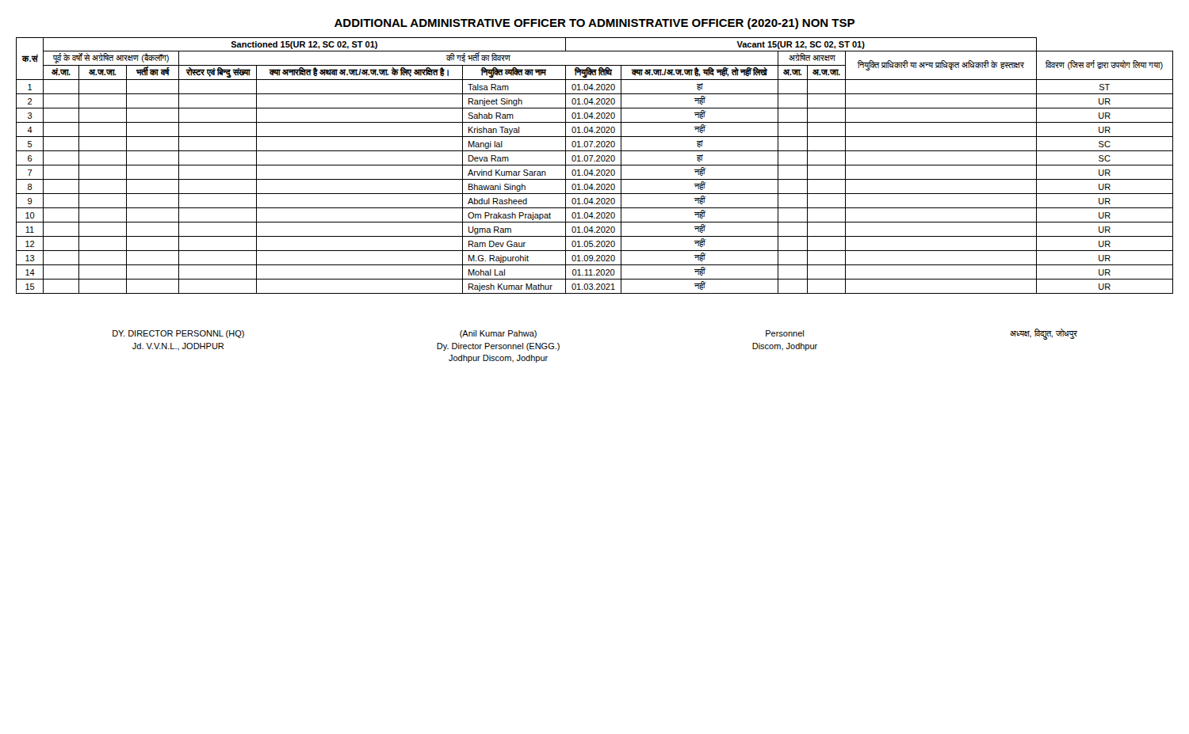ADDITIONAL ADMINISTRATIVE OFFICER TO ADMINISTRATIVE OFFICER (2020-21) NON TSP
| क.सं | Sanctioned 15(UR 12, SC 02, ST 01) | Vacant 15(UR 12, SC 02, ST 01) |
| --- | --- | --- |
| पूर्व के वर्षों से अग्रेषित आरक्षण (बैकलॉग) | की गई भर्ती का विवरण | अग्रेषित आरक्षण | नियुक्ति प्राधिकारी या अन्य प्राधिकृत अधिकारी के हस्ताक्षर | विवरण (जिस वर्ग द्वारा उपयोग लिया गया) |
| अं.जा. | अ.ज.जा. | भर्ती का वर्ष | रोस्टर एवं बिन्दु संख्या | क्या अनारक्षित है अथवा अ.जा./अ.ज.जा. के लिए आरक्षित है। | नियुक्ति व्यक्ति का नाम | नियुक्ति तिथि | क्या अ.जा./अ.ज.जा है, यदि नहीं, तो नहीं लिखे | अ.जा. | अ.ज.जा. |
| 1 | | | | | | Talsa Ram | 01.04.2020 | हां | | | | ST |
| 2 | | | | | | Ranjeet Singh | 01.04.2020 | नहीं | | | | UR |
| 3 | | | | | | Sahab Ram | 01.04.2020 | नहीं | | | | UR |
| 4 | | | | | | Krishan Tayal | 01.04.2020 | नहीं | | | | UR |
| 5 | | | | | | Mangi lal | 01.07.2020 | हां | | | | SC |
| 6 | | | | | | Deva Ram | 01.07.2020 | हां | | | | SC |
| 7 | | | | | | Arvind Kumar Saran | 01.04.2020 | नहीं | | | | UR |
| 8 | | | | | | Bhawani Singh | 01.04.2020 | नहीं | | | | UR |
| 9 | | | | | | Abdul Rasheed | 01.04.2020 | नहीं | | | | UR |
| 10 | | | | | | Om Prakash Prajapat | 01.04.2020 | नहीं | | | | UR |
| 11 | | | | | | Ugma Ram | 01.04.2020 | नहीं | | | | UR |
| 12 | | | | | | Ram Dev Gaur | 01.05.2020 | नहीं | | | | UR |
| 13 | | | | | | M.G. Rajpurohit | 01.09.2020 | नहीं | | | | UR |
| 14 | | | | | | Mohal Lal | 01.11.2020 | नहीं | | | | UR |
| 15 | | | | | | Rajesh Kumar Mathur | 01.03.2021 | नहीं | | | | UR |
DY. DIRECTOR PERSONNL (HQ)
Jd. V.V.N.L., JODHPUR
(Anil Kumar Pahwa)
Dy. Director Personnel (ENGG.)
Jodhpur Discom, Jodhpur
Personnel
Discom, Jodhpur
अध्यक्ष, विद्युत, जोधपुर